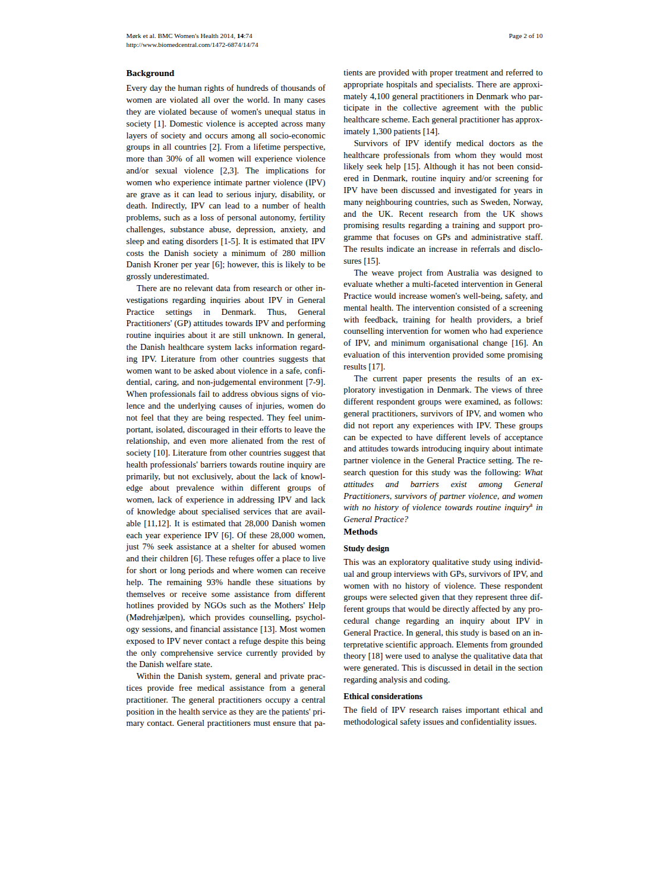Mørk et al. BMC Women's Health 2014, 14:74
http://www.biomedcentral.com/1472-6874/14/74
Page 2 of 10
Background
Every day the human rights of hundreds of thousands of women are violated all over the world. In many cases they are violated because of women's unequal status in society [1]. Domestic violence is accepted across many layers of society and occurs among all socio-economic groups in all countries [2]. From a lifetime perspective, more than 30% of all women will experience violence and/or sexual violence [2,3]. The implications for women who experience intimate partner violence (IPV) are grave as it can lead to serious injury, disability, or death. Indirectly, IPV can lead to a number of health problems, such as a loss of personal autonomy, fertility challenges, substance abuse, depression, anxiety, and sleep and eating disorders [1-5]. It is estimated that IPV costs the Danish society a minimum of 280 million Danish Kroner per year [6]; however, this is likely to be grossly underestimated.
There are no relevant data from research or other investigations regarding inquiries about IPV in General Practice settings in Denmark. Thus, General Practitioners' (GP) attitudes towards IPV and performing routine inquiries about it are still unknown. In general, the Danish healthcare system lacks information regarding IPV. Literature from other countries suggests that women want to be asked about violence in a safe, confidential, caring, and non-judgemental environment [7-9]. When professionals fail to address obvious signs of violence and the underlying causes of injuries, women do not feel that they are being respected. They feel unimportant, isolated, discouraged in their efforts to leave the relationship, and even more alienated from the rest of society [10]. Literature from other countries suggest that health professionals' barriers towards routine inquiry are primarily, but not exclusively, about the lack of knowledge about prevalence within different groups of women, lack of experience in addressing IPV and lack of knowledge about specialised services that are available [11,12]. It is estimated that 28,000 Danish women each year experience IPV [6]. Of these 28,000 women, just 7% seek assistance at a shelter for abused women and their children [6]. These refuges offer a place to live for short or long periods and where women can receive help. The remaining 93% handle these situations by themselves or receive some assistance from different hotlines provided by NGOs such as the Mothers' Help (Mødrehjælpen), which provides counselling, psychology sessions, and financial assistance [13]. Most women exposed to IPV never contact a refuge despite this being the only comprehensive service currently provided by the Danish welfare state.
Within the Danish system, general and private practices provide free medical assistance from a general practitioner. The general practitioners occupy a central position in the health service as they are the patients' primary contact. General practitioners must ensure that patients are provided with proper treatment and referred to appropriate hospitals and specialists. There are approximately 4,100 general practitioners in Denmark who participate in the collective agreement with the public healthcare scheme. Each general practitioner has approximately 1,300 patients [14].
Survivors of IPV identify medical doctors as the healthcare professionals from whom they would most likely seek help [15]. Although it has not been considered in Denmark, routine inquiry and/or screening for IPV have been discussed and investigated for years in many neighbouring countries, such as Sweden, Norway, and the UK. Recent research from the UK shows promising results regarding a training and support programme that focuses on GPs and administrative staff. The results indicate an increase in referrals and disclosures [15].
The weave project from Australia was designed to evaluate whether a multi-faceted intervention in General Practice would increase women's well-being, safety, and mental health. The intervention consisted of a screening with feedback, training for health providers, a brief counselling intervention for women who had experience of IPV, and minimum organisational change [16]. An evaluation of this intervention provided some promising results [17].
The current paper presents the results of an exploratory investigation in Denmark. The views of three different respondent groups were examined, as follows: general practitioners, survivors of IPV, and women who did not report any experiences with IPV. These groups can be expected to have different levels of acceptance and attitudes towards introducing inquiry about intimate partner violence in the General Practice setting. The research question for this study was the following: What attitudes and barriers exist among General Practitioners, survivors of partner violence, and women with no history of violence towards routine inquirya in General Practice?
Methods
Study design
This was an exploratory qualitative study using individual and group interviews with GPs, survivors of IPV, and women with no history of violence. These respondent groups were selected given that they represent three different groups that would be directly affected by any procedural change regarding an inquiry about IPV in General Practice. In general, this study is based on an interpretative scientific approach. Elements from grounded theory [18] were used to analyse the qualitative data that were generated. This is discussed in detail in the section regarding analysis and coding.
Ethical considerations
The field of IPV research raises important ethical and methodological safety issues and confidentiality issues.